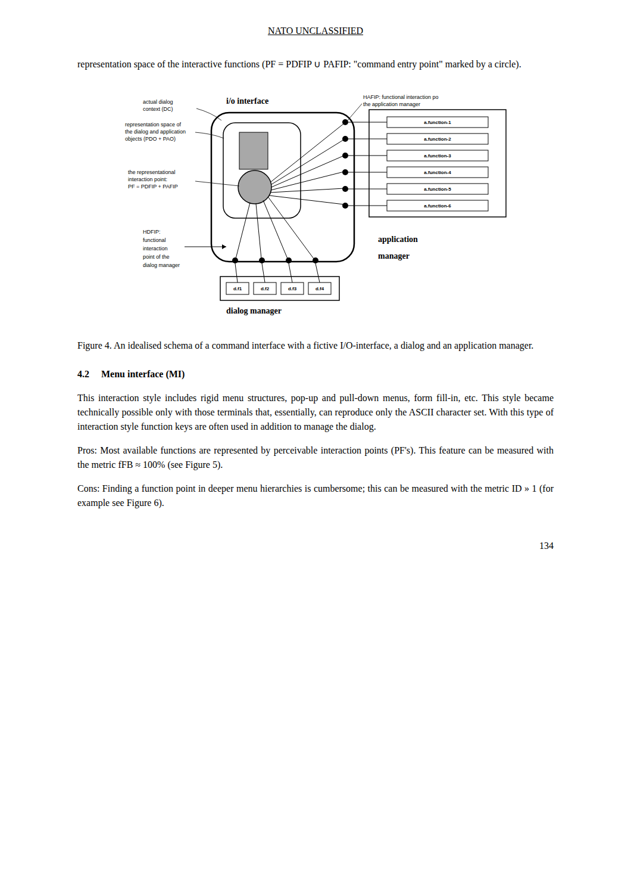NATO UNCLASSIFIED
representation space of the interactive functions (PF = PDFIP ∪ PAFIP: "command entry point" marked by a circle).
actual dialog context (DC) representation space of the dialog and application objects (PDO + PAO) the representational interaction point: PF = PDFIP + PAFIP HDFIP: functional interaction point of the dialog manager i/o interface HAFIP: functional interaction po the application manager a.function-1 a.function-2 a.function-3 a.function-4 a.function-5 a.function-6 d.f1 d.f2 d.f3 d.f4 application manager dialog manager
Figure 4. An idealised schema of a command interface with a fictive I/O-interface, a dialog and an application manager.
4.2 Menu interface (MI)
This interaction style includes rigid menu structures, pop-up and pull-down menus, form fill-in, etc. This style became technically possible only with those terminals that, essentially, can reproduce only the ASCII character set. With this type of interaction style function keys are often used in addition to manage the dialog.
Pros: Most available functions are represented by perceivable interaction points (PF's). This feature can be measured with the metric fFB ≈ 100% (see Figure 5).
Cons: Finding a function point in deeper menu hierarchies is cumbersome; this can be measured with the metric ID » 1 (for example see Figure 6).
134